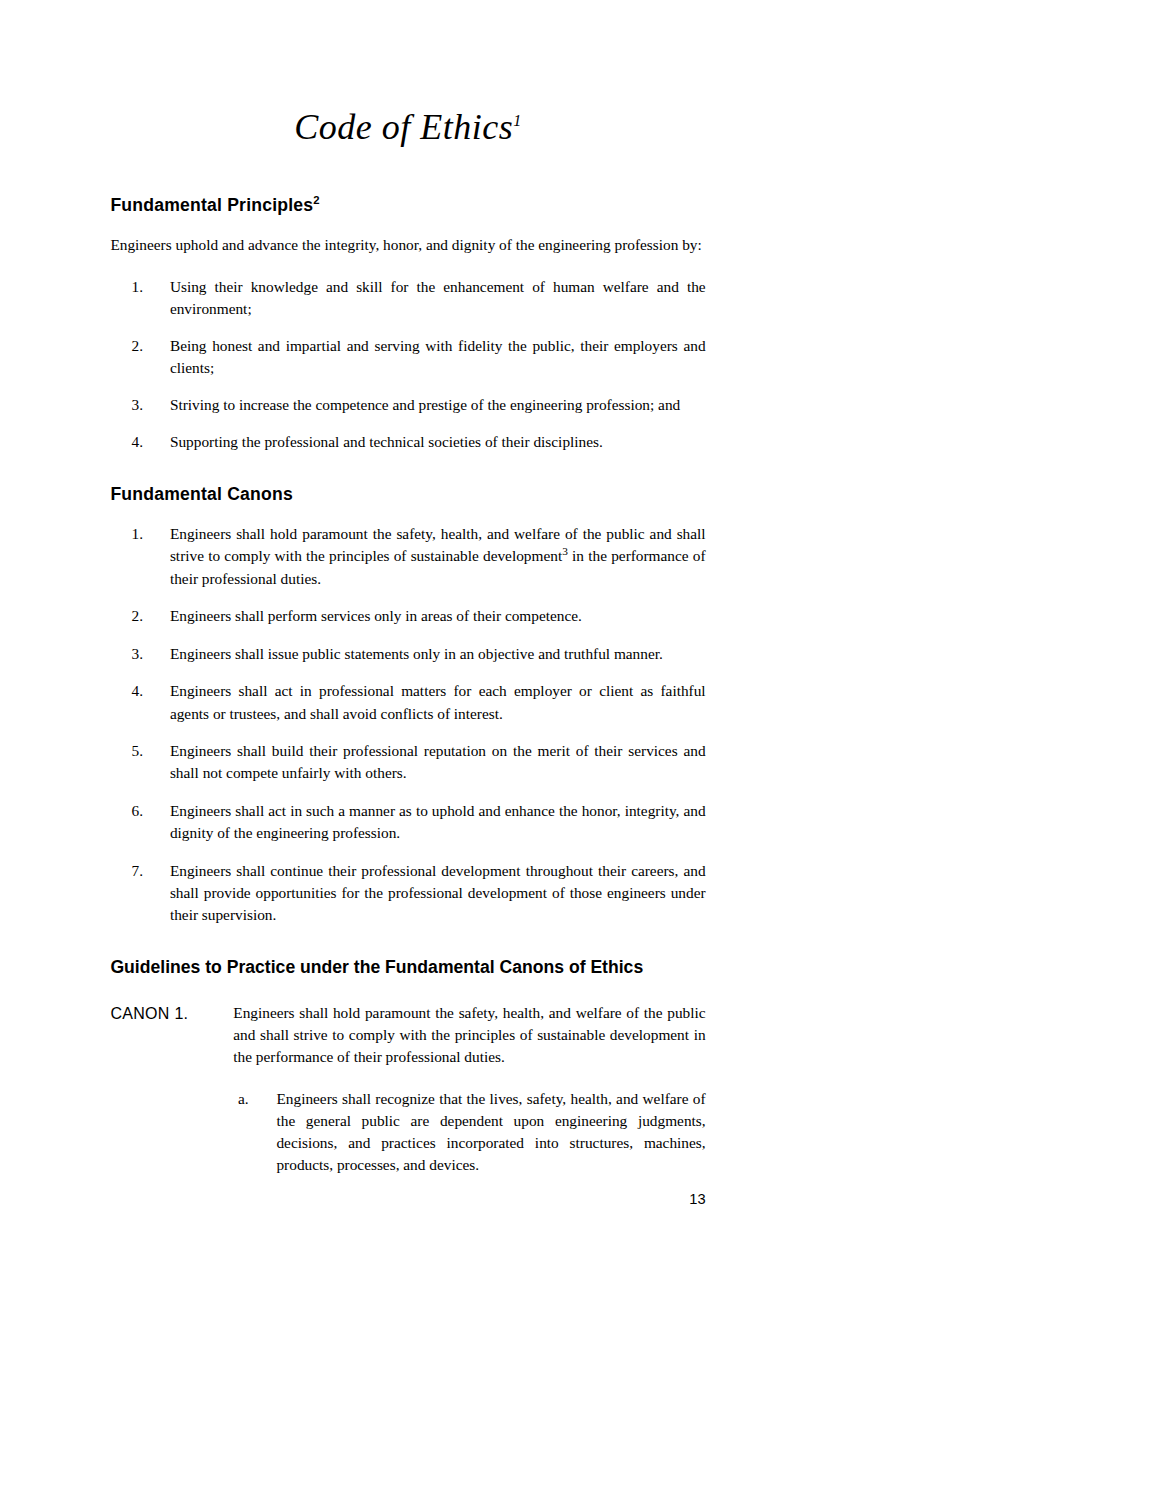Code of Ethics1
Fundamental Principles2
Engineers uphold and advance the integrity, honor, and dignity of the engineering profession by:
1. Using their knowledge and skill for the enhancement of human welfare and the environment;
2. Being honest and impartial and serving with fidelity the public, their employers and clients;
3. Striving to increase the competence and prestige of the engineering profession; and
4. Supporting the professional and technical societies of their disciplines.
Fundamental Canons
1. Engineers shall hold paramount the safety, health, and welfare of the public and shall strive to comply with the principles of sustainable development3 in the performance of their professional duties.
2. Engineers shall perform services only in areas of their competence.
3. Engineers shall issue public statements only in an objective and truthful manner.
4. Engineers shall act in professional matters for each employer or client as faithful agents or trustees, and shall avoid conflicts of interest.
5. Engineers shall build their professional reputation on the merit of their services and shall not compete unfairly with others.
6. Engineers shall act in such a manner as to uphold and enhance the honor, integrity, and dignity of the engineering profession.
7. Engineers shall continue their professional development throughout their careers, and shall provide opportunities for the professional development of those engineers under their supervision.
Guidelines to Practice under the Fundamental Canons of Ethics
CANON 1.
Engineers shall hold paramount the safety, health, and welfare of the public and shall strive to comply with the principles of sustainable development in the performance of their professional duties.
a. Engineers shall recognize that the lives, safety, health, and welfare of the general public are dependent upon engineering judgments, decisions, and practices incorporated into structures, machines, products, processes, and devices.
13